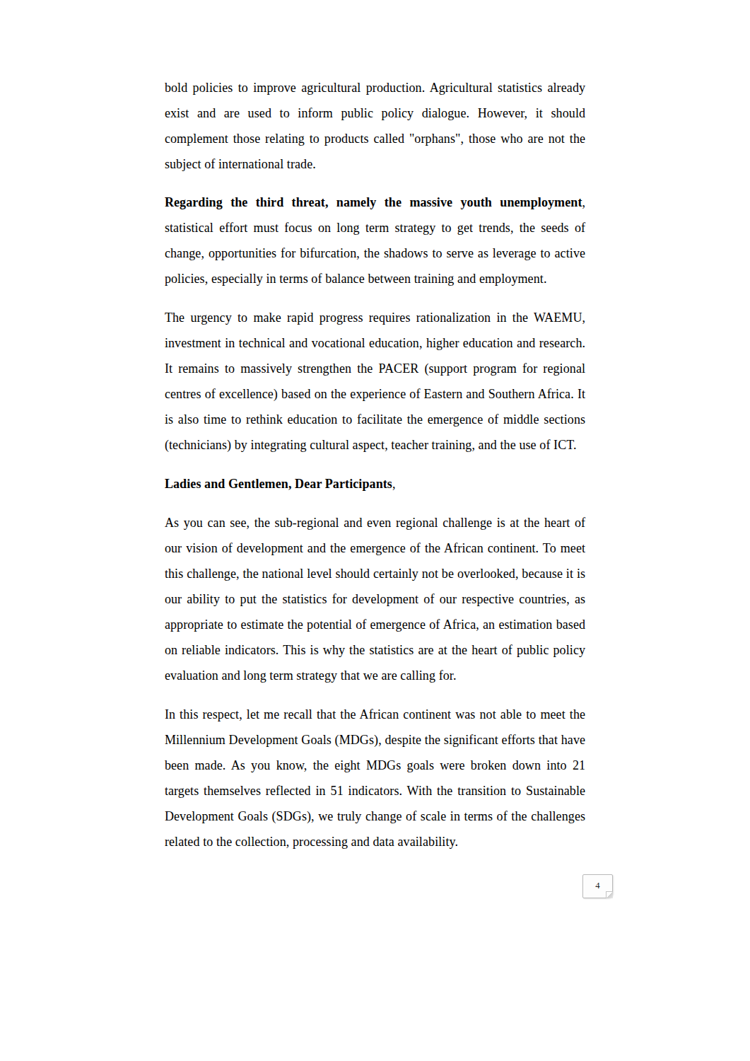bold policies to improve agricultural production. Agricultural statistics already exist and are used to inform public policy dialogue. However, it should complement those relating to products called "orphans", those who are not the subject of international trade.
Regarding the third threat, namely the massive youth unemployment, statistical effort must focus on long term strategy to get trends, the seeds of change, opportunities for bifurcation, the shadows to serve as leverage to active policies, especially in terms of balance between training and employment.
The urgency to make rapid progress requires rationalization in the WAEMU, investment in technical and vocational education, higher education and research. It remains to massively strengthen the PACER (support program for regional centres of excellence) based on the experience of Eastern and Southern Africa. It is also time to rethink education to facilitate the emergence of middle sections (technicians) by integrating cultural aspect, teacher training, and the use of ICT.
Ladies and Gentlemen, Dear Participants,
As you can see, the sub-regional and even regional challenge is at the heart of our vision of development and the emergence of the African continent. To meet this challenge, the national level should certainly not be overlooked, because it is our ability to put the statistics for development of our respective countries, as appropriate to estimate the potential of emergence of Africa, an estimation based on reliable indicators. This is why the statistics are at the heart of public policy evaluation and long term strategy that we are calling for.
In this respect, let me recall that the African continent was not able to meet the Millennium Development Goals (MDGs), despite the significant efforts that have been made. As you know, the eight MDGs goals were broken down into 21 targets themselves reflected in 51 indicators. With the transition to Sustainable Development Goals (SDGs), we truly change of scale in terms of the challenges related to the collection, processing and data availability.
4